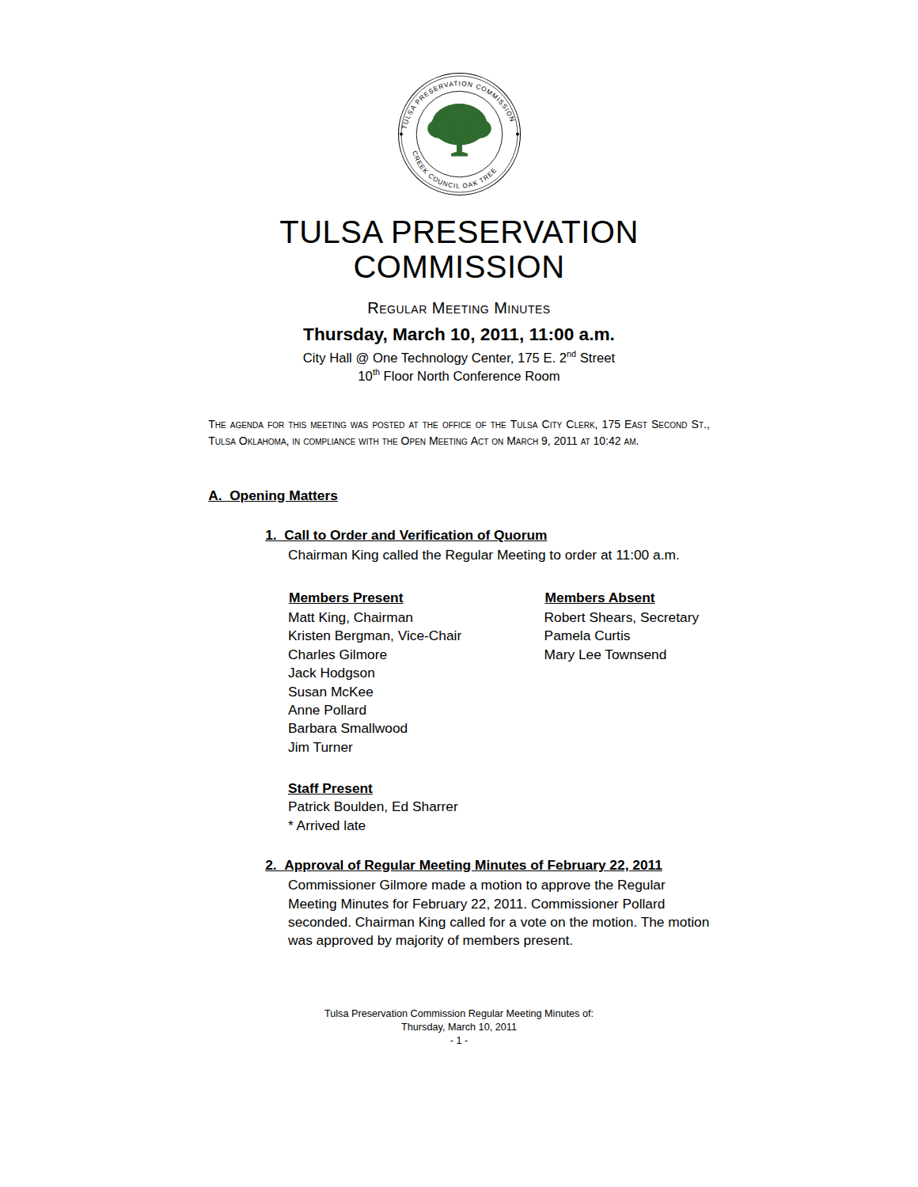TULSA PRESERVATION COMMISSION CREEK COUNCIL OAK TREE
TULSA PRESERVATION COMMISSION
Regular Meeting Minutes
Thursday, March 10, 2011, 11:00 a.m.
City Hall @ One Technology Center, 175 E. 2nd Street
10th Floor North Conference Room
The agenda for this meeting was posted at the office of the Tulsa City Clerk, 175 East Second St., Tulsa Oklahoma, in compliance with the Open Meeting Act on March 9, 2011 at 10:42 am.
A. Opening Matters
1. Call to Order and Verification of Quorum
Chairman King called the Regular Meeting to order at 11:00 a.m.
| Members Present | Members Absent |
| --- | --- |
| Matt King, Chairman | Robert Shears, Secretary |
| Kristen Bergman, Vice-Chair | Pamela Curtis |
| Charles Gilmore | Mary Lee Townsend |
| Jack Hodgson | |
| Susan McKee | |
| Anne Pollard | |
| Barbara Smallwood | |
| Jim Turner | |
Staff Present
Patrick Boulden, Ed Sharrer
* Arrived late
2. Approval of Regular Meeting Minutes of February 22, 2011
Commissioner Gilmore made a motion to approve the Regular Meeting Minutes for February 22, 2011. Commissioner Pollard seconded. Chairman King called for a vote on the motion. The motion was approved by majority of members present.
Tulsa Preservation Commission Regular Meeting Minutes of:
Thursday, March 10, 2011
- 1 -